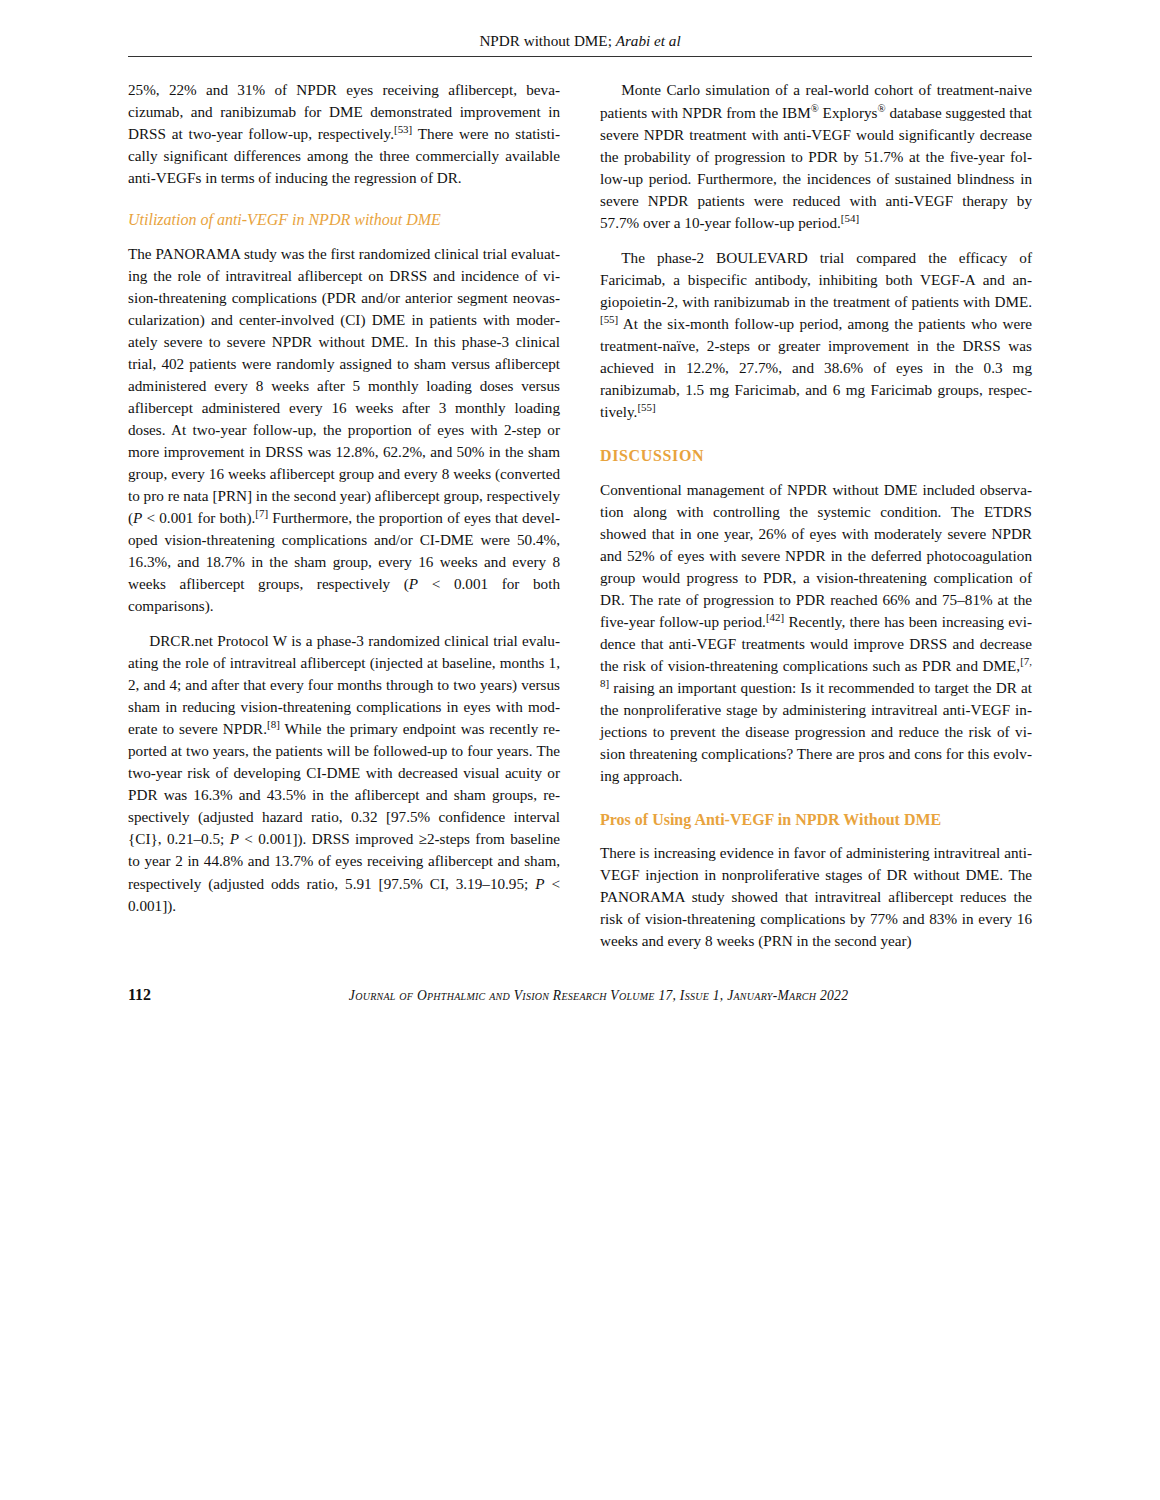NPDR without DME; Arabi et al
25%, 22% and 31% of NPDR eyes receiving aflibercept, bevacizumab, and ranibizumab for DME demonstrated improvement in DRSS at two-year follow-up, respectively.[53] There were no statistically significant differences among the three commercially available anti-VEGFs in terms of inducing the regression of DR.
Utilization of anti-VEGF in NPDR without DME
The PANORAMA study was the first randomized clinical trial evaluating the role of intravitreal aflibercept on DRSS and incidence of vision-threatening complications (PDR and/or anterior segment neovascularization) and center-involved (CI) DME in patients with moderately severe to severe NPDR without DME. In this phase-3 clinical trial, 402 patients were randomly assigned to sham versus aflibercept administered every 8 weeks after 5 monthly loading doses versus aflibercept administered every 16 weeks after 3 monthly loading doses. At two-year follow-up, the proportion of eyes with 2-step or more improvement in DRSS was 12.8%, 62.2%, and 50% in the sham group, every 16 weeks aflibercept group and every 8 weeks (converted to pro re nata [PRN] in the second year) aflibercept group, respectively (P < 0.001 for both).[7] Furthermore, the proportion of eyes that developed vision-threatening complications and/or CI-DME were 50.4%, 16.3%, and 18.7% in the sham group, every 16 weeks and every 8 weeks aflibercept groups, respectively (P < 0.001 for both comparisons).
DRCR.net Protocol W is a phase-3 randomized clinical trial evaluating the role of intravitreal aflibercept (injected at baseline, months 1, 2, and 4; and after that every four months through to two years) versus sham in reducing vision-threatening complications in eyes with moderate to severe NPDR.[8] While the primary endpoint was recently reported at two years, the patients will be followed-up to four years. The two-year risk of developing CI-DME with decreased visual acuity or PDR was 16.3% and 43.5% in the aflibercept and sham groups, respectively (adjusted hazard ratio, 0.32 [97.5% confidence interval {CI}, 0.21–0.5; P < 0.001]). DRSS improved ≥2-steps from baseline to year 2 in 44.8% and 13.7% of eyes receiving aflibercept and sham, respectively (adjusted odds ratio, 5.91 [97.5% CI, 3.19–10.95; P < 0.001]).
Monte Carlo simulation of a real-world cohort of treatment-naive patients with NPDR from the IBM® Explorys® database suggested that severe NPDR treatment with anti-VEGF would significantly decrease the probability of progression to PDR by 51.7% at the five-year follow-up period. Furthermore, the incidences of sustained blindness in severe NPDR patients were reduced with anti-VEGF therapy by 57.7% over a 10-year follow-up period.[54]
The phase-2 BOULEVARD trial compared the efficacy of Faricimab, a bispecific antibody, inhibiting both VEGF-A and angiopoietin-2, with ranibizumab in the treatment of patients with DME.[55] At the six-month follow-up period, among the patients who were treatment-naïve, 2-steps or greater improvement in the DRSS was achieved in 12.2%, 27.7%, and 38.6% of eyes in the 0.3 mg ranibizumab, 1.5 mg Faricimab, and 6 mg Faricimab groups, respectively.[55]
DISCUSSION
Conventional management of NPDR without DME included observation along with controlling the systemic condition. The ETDRS showed that in one year, 26% of eyes with moderately severe NPDR and 52% of eyes with severe NPDR in the deferred photocoagulation group would progress to PDR, a vision-threatening complication of DR. The rate of progression to PDR reached 66% and 75–81% at the five-year follow-up period.[42] Recently, there has been increasing evidence that anti-VEGF treatments would improve DRSS and decrease the risk of vision-threatening complications such as PDR and DME,[7, 8] raising an important question: Is it recommended to target the DR at the nonproliferative stage by administering intravitreal anti-VEGF injections to prevent the disease progression and reduce the risk of vision threatening complications? There are pros and cons for this evolving approach.
Pros of Using Anti-VEGF in NPDR Without DME
There is increasing evidence in favor of administering intravitreal anti-VEGF injection in nonproliferative stages of DR without DME. The PANORAMA study showed that intravitreal aflibercept reduces the risk of vision-threatening complications by 77% and 83% in every 16 weeks and every 8 weeks (PRN in the second year)
112 Journal of Ophthalmic and Vision Research Volume 17, Issue 1, January-March 2022